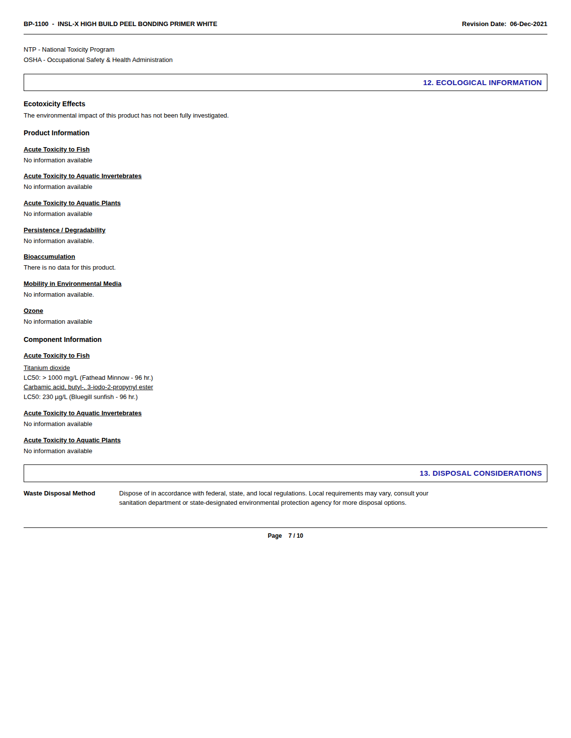BP-1100 - INSL-X HIGH BUILD PEEL BONDING PRIMER WHITE
Revision Date: 06-Dec-2021
NTP - National Toxicity Program
OSHA - Occupational Safety & Health Administration
12. ECOLOGICAL INFORMATION
Ecotoxicity Effects
The environmental impact of this product has not been fully investigated.
Product Information
Acute Toxicity to Fish
No information available
Acute Toxicity to Aquatic Invertebrates
No information available
Acute Toxicity to Aquatic Plants
No information available
Persistence / Degradability
No information available.
Bioaccumulation
There is no data for this product.
Mobility in Environmental Media
No information available.
Ozone
No information available
Component Information
Acute Toxicity to Fish
Titanium dioxide
LC50: > 1000 mg/L (Fathead Minnow - 96 hr.)
Carbamic acid, butyl-, 3-iodo-2-propynyl ester
LC50: 230 µg/L (Bluegill sunfish - 96 hr.)
Acute Toxicity to Aquatic Invertebrates
No information available
Acute Toxicity to Aquatic Plants
No information available
13. DISPOSAL CONSIDERATIONS
Waste Disposal Method
Dispose of in accordance with federal, state, and local regulations. Local requirements may vary, consult your sanitation department or state-designated environmental protection agency for more disposal options.
Page 7 / 10